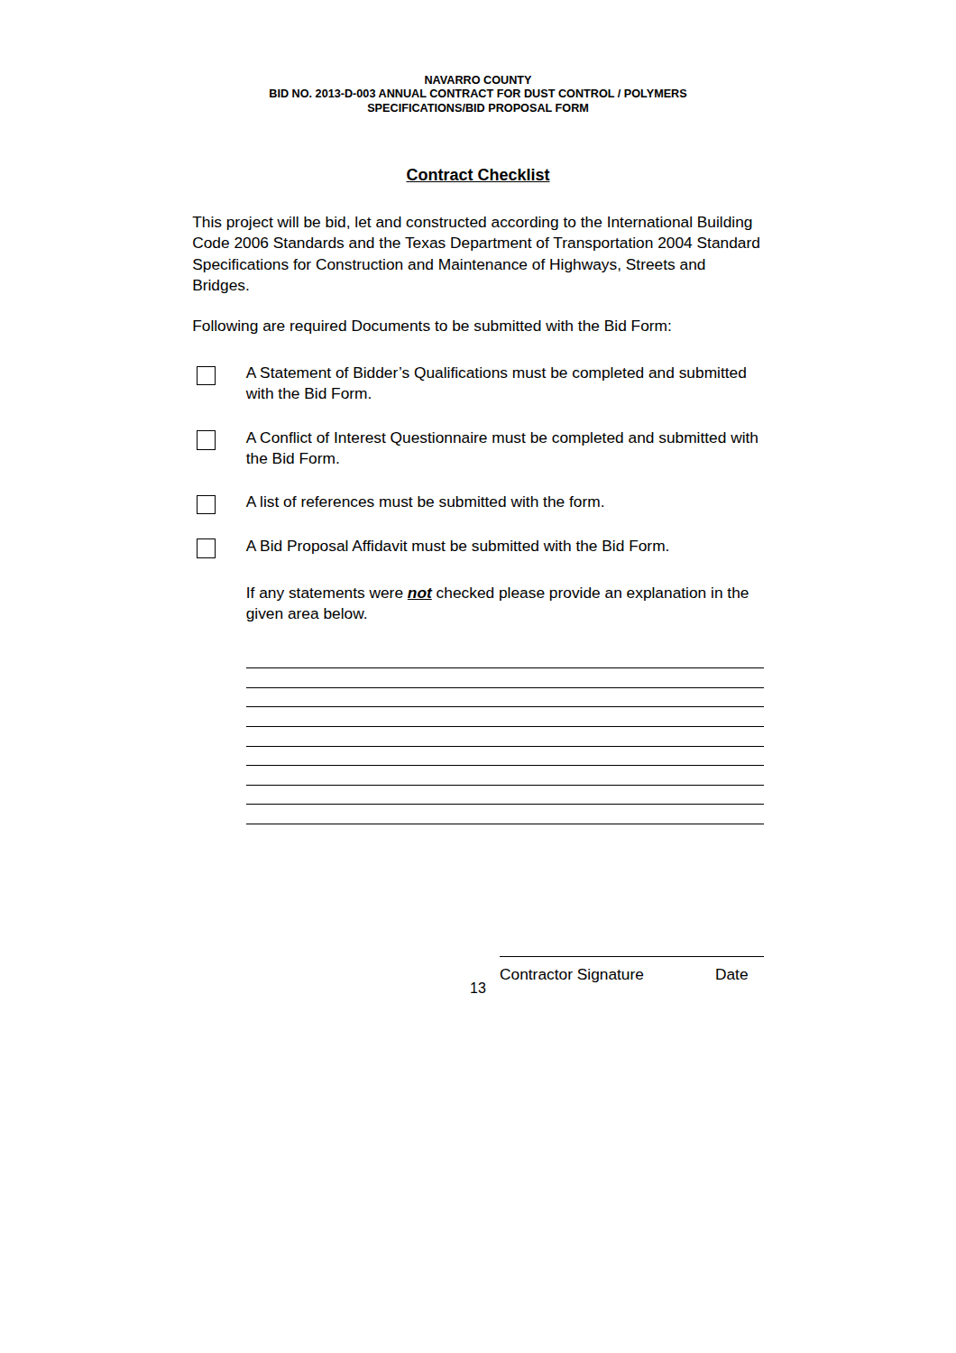NAVARRO COUNTY
BID NO. 2013-D-003 ANNUAL CONTRACT FOR DUST CONTROL / POLYMERS
SPECIFICATIONS/BID PROPOSAL FORM
Contract Checklist
This project will be bid, let and constructed according to the International Building Code 2006 Standards and the Texas Department of Transportation 2004 Standard Specifications for Construction and Maintenance of Highways, Streets and Bridges.
Following are required Documents to be submitted with the Bid Form:
A Statement of Bidder’s Qualifications must be completed and submitted with the Bid Form.
A Conflict of Interest Questionnaire must be completed and submitted with the Bid Form.
A list of references must be submitted with the form.
A Bid Proposal Affidavit must be submitted with the Bid Form.
If any statements were not checked please provide an explanation in the given area below.
Contractor Signature Date
13